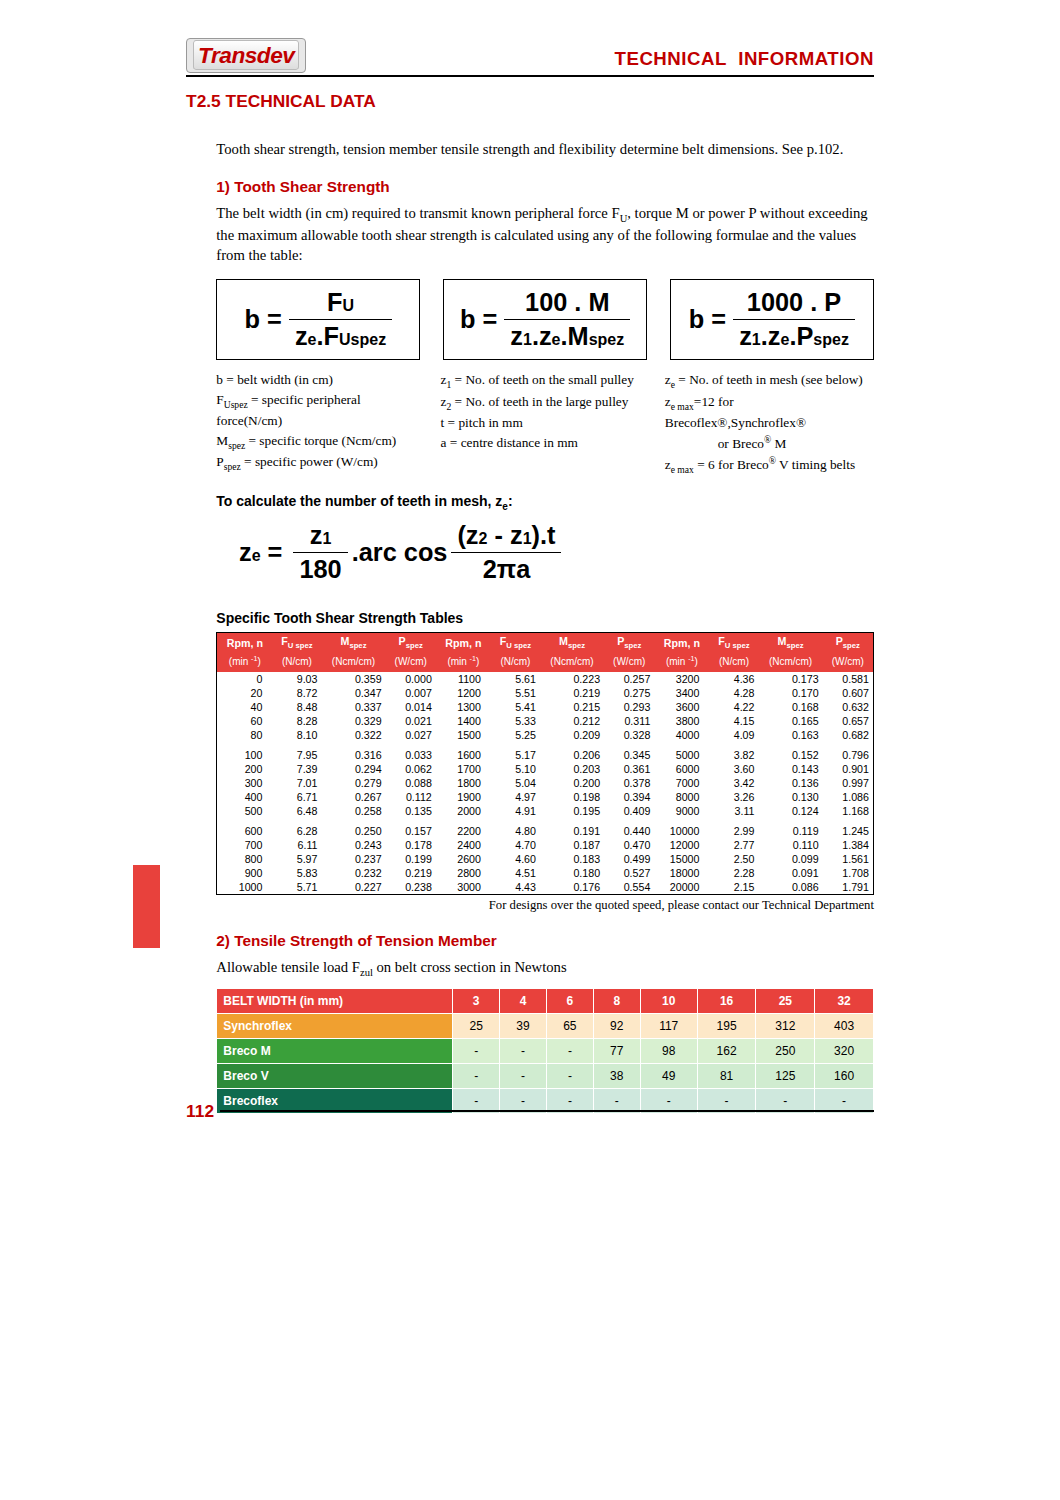Transdev
TECHNICAL INFORMATION
T2.5 TECHNICAL DATA
Tooth shear strength, tension member tensile strength and flexibility determine belt dimensions. See p.102.
1) Tooth Shear Strength
The belt width (in cm) required to transmit known peripheral force FU, torque M or power P without exceeding the maximum allowable tooth shear strength is calculated using any of the following formulae and the values from the table:
b = FU ze.FUspez
b = 100 . M z1.ze.Mspez
b = 1000 . P z1.ze.Pspez
b = belt width (in cm)
FUspez = specific peripheral force(N/cm)
Mspez = specific torque (Ncm/cm)
Pspez = specific power (W/cm)
z1 = No. of teeth on the small pulley
z2 = No. of teeth in the large pulley
t = pitch in mm
a = centre distance in mm
ze = No. of teeth in mesh (see below)
ze max=12 for Brecoflex®,Synchroflex®
or Breco® M
ze max = 6 for Breco® V timing belts
To calculate the number of teeth in mesh, ze:
ze = z1180 .arc cos (z2 - z1).t 2πa
Specific Tooth Shear Strength Tables
| Rpm, n | F U spez | M spez | P spez | Rpm, n | F U spez | M spez | P spez | Rpm, n | F U spez | M spez | P spez |
| --- | --- | --- | --- | --- | --- | --- | --- | --- | --- | --- | --- |
| (min -1 ) | (N/cm) | (Ncm/cm) | (W/cm) | (min -1 ) | (N/cm) | (Ncm/cm) | (W/cm) | (min -1 ) | (N/cm) | (Ncm/cm) | (W/cm) |
| 0 | 9.03 | 0.359 | 0.000 | 1100 | 5.61 | 0.223 | 0.257 | 3200 | 4.36 | 0.173 | 0.581 |
| 20 | 8.72 | 0.347 | 0.007 | 1200 | 5.51 | 0.219 | 0.275 | 3400 | 4.28 | 0.170 | 0.607 |
| 40 | 8.48 | 0.337 | 0.014 | 1300 | 5.41 | 0.215 | 0.293 | 3600 | 4.22 | 0.168 | 0.632 |
| 60 | 8.28 | 0.329 | 0.021 | 1400 | 5.33 | 0.212 | 0.311 | 3800 | 4.15 | 0.165 | 0.657 |
| 80 | 8.10 | 0.322 | 0.027 | 1500 | 5.25 | 0.209 | 0.328 | 4000 | 4.09 | 0.163 | 0.682 |
| 100 | 7.95 | 0.316 | 0.033 | 1600 | 5.17 | 0.206 | 0.345 | 5000 | 3.82 | 0.152 | 0.796 |
| 200 | 7.39 | 0.294 | 0.062 | 1700 | 5.10 | 0.203 | 0.361 | 6000 | 3.60 | 0.143 | 0.901 |
| 300 | 7.01 | 0.279 | 0.088 | 1800 | 5.04 | 0.200 | 0.378 | 7000 | 3.42 | 0.136 | 0.997 |
| 400 | 6.71 | 0.267 | 0.112 | 1900 | 4.97 | 0.198 | 0.394 | 8000 | 3.26 | 0.130 | 1.086 |
| 500 | 6.48 | 0.258 | 0.135 | 2000 | 4.91 | 0.195 | 0.409 | 9000 | 3.11 | 0.124 | 1.168 |
| 600 | 6.28 | 0.250 | 0.157 | 2200 | 4.80 | 0.191 | 0.440 | 10000 | 2.99 | 0.119 | 1.245 |
| 700 | 6.11 | 0.243 | 0.178 | 2400 | 4.70 | 0.187 | 0.470 | 12000 | 2.77 | 0.110 | 1.384 |
| 800 | 5.97 | 0.237 | 0.199 | 2600 | 4.60 | 0.183 | 0.499 | 15000 | 2.50 | 0.099 | 1.561 |
| 900 | 5.83 | 0.232 | 0.219 | 2800 | 4.51 | 0.180 | 0.527 | 18000 | 2.28 | 0.091 | 1.708 |
| 1000 | 5.71 | 0.227 | 0.238 | 3000 | 4.43 | 0.176 | 0.554 | 20000 | 2.15 | 0.086 | 1.791 |
For designs over the quoted speed, please contact our Technical Department
2) Tensile Strength of Tension Member
Allowable tensile load Fzul on belt cross section in Newtons
| BELT WIDTH (in mm) | 3 | 4 | 6 | 8 | 10 | 16 | 25 | 32 |
| --- | --- | --- | --- | --- | --- | --- | --- | --- |
| Synchroflex | 25 | 39 | 65 | 92 | 117 | 195 | 312 | 403 |
| Breco M | - | - | - | 77 | 98 | 162 | 250 | 320 |
| Breco V | - | - | - | 38 | 49 | 81 | 125 | 160 |
| Brecoflex | - | - | - | - | - | - | - | - |
112